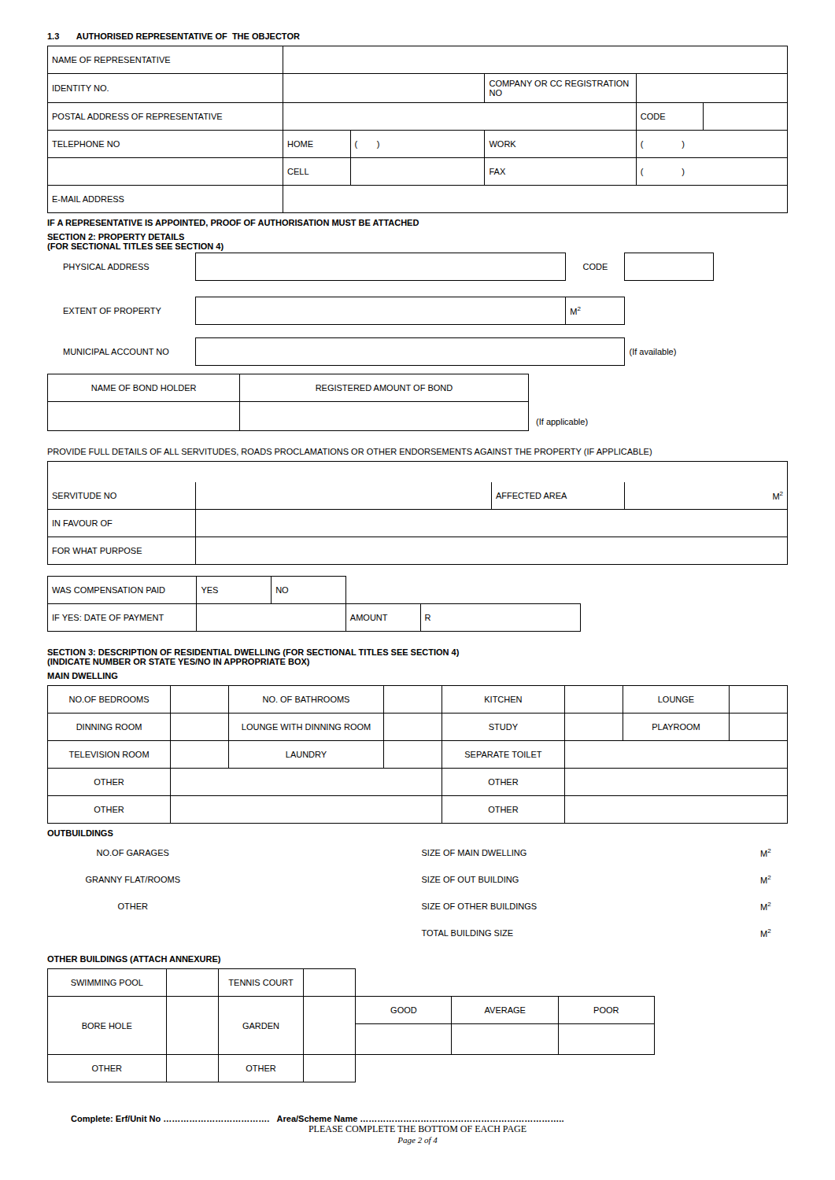1.3 AUTHORISED REPRESENTATIVE OF THE OBJECTOR
| NAME OF REPRESENTATIVE | |
| IDENTITY NO. | | COMPANY OR CC REGISTRATION NO | |
| POSTAL ADDRESS OF REPRESENTATIVE | | CODE | |
| TELEPHONE NO | HOME | ( ) | WORK | ( ) |
| | CELL | | FAX | ( ) |
| E-MAIL ADDRESS | |
IF A REPRESENTATIVE IS APPOINTED, PROOF OF AUTHORISATION MUST BE ATTACHED
SECTION 2: PROPERTY DETAILS
(FOR SECTIONAL TITLES SEE SECTION 4)
| PHYSICAL ADDRESS | | CODE | | |
| EXTENT OF PROPERTY | | M 2 | |
| MUNICIPAL ACCOUNT NO | | (If available) |
| NAME OF BOND HOLDER | REGISTERED AMOUNT OF BOND |
(If applicable)
PROVIDE FULL DETAILS OF ALL SERVITUDES, ROADS PROCLAMATIONS OR OTHER ENDORSEMENTS AGAINST THE PROPERTY (IF APPLICABLE)
| SERVITUDE NO | | AFFECTED AREA | M 2 |
| IN FAVOUR OF | |
| FOR WHAT PURPOSE | |
| WAS COMPENSATION PAID | YES | NO | | | |
| IF YES: DATE OF PAYMENT | | AMOUNT | R |
SECTION 3: DESCRIPTION OF RESIDENTIAL DWELLING (FOR SECTIONAL TITLES SEE SECTION 4)
(INDICATE NUMBER OR STATE YES/NO IN APPROPRIATE BOX)
MAIN DWELLING
| NO.OF BEDROOMS | | NO. OF BATHROOMS | | KITCHEN | | LOUNGE | |
| DINNING ROOM | | LOUNGE WITH DINNING ROOM | | STUDY | | PLAYROOM | |
| TELEVISION ROOM | | LAUNDRY | | SEPARATE TOILET | |
| OTHER | | OTHER | |
| OTHER | | OTHER | |
OUTBUILDINGS
| / NO.OF GARAGES / / / GRANNY FLAT/ROOMS / / / OTHER / / | | / SIZE OF MAIN DWELLING / / M 2 / / SIZE OF OUT BUILDING / / M 2 / / SIZE OF OTHER BUILDINGS / / M 2 / / TOTAL BUILDING SIZE / / M 2 / |
OTHER BUILDINGS (ATTACH ANNEXURE)
| SWIMMING POOL | | TENNIS COURT | | | | |
| BORE HOLE | | GARDEN | | GOOD | AVERAGE | POOR |
| OTHER | | OTHER | | | | |
Complete: Erf/Unit No ………………………………. Area/Scheme Name ……………………………………………………………..
PLEASE COMPLETE THE BOTTOM OF EACH PAGE
Page 2 of 4